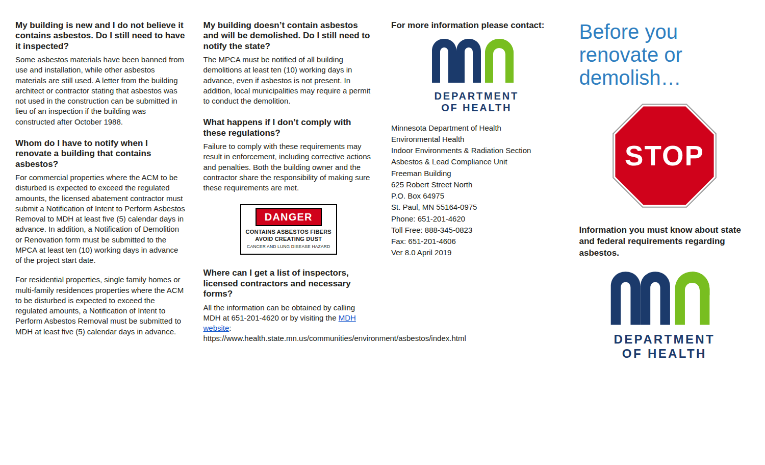My building is new and I do not believe it contains asbestos. Do I still need to have it inspected?
Some asbestos materials have been banned from use and installation, while other asbestos materials are still used. A letter from the building architect or contractor stating that asbestos was not used in the construction can be submitted in lieu of an inspection if the building was constructed after October 1988.
Whom do I have to notify when I renovate a building that contains asbestos?
For commercial properties where the ACM to be disturbed is expected to exceed the regulated amounts, the licensed abatement contractor must submit a Notification of Intent to Perform Asbestos Removal to MDH at least five (5) calendar days in advance. In addition, a Notification of Demolition or Renovation form must be submitted to the MPCA at least ten (10) working days in advance of the project start date.
For residential properties, single family homes or multi-family residences properties where the ACM to be disturbed is expected to exceed the regulated amounts, a Notification of Intent to Perform Asbestos Removal must be submitted to MDH at least five (5) calendar days in advance.
My building doesn’t contain asbestos and will be demolished. Do I still need to notify the state?
The MPCA must be notified of all building demolitions at least ten (10) working days in advance, even if asbestos is not present. In addition, local municipalities may require a permit to conduct the demolition.
What happens if I don’t comply with these regulations?
Failure to comply with these requirements may result in enforcement, including corrective actions and penalties. Both the building owner and the contractor share the responsibility of making sure these requirements are met.
DANGER
CONTAINS ASBESTOS FIBERS
AVOID CREATING DUST
CANCER AND LUNG DISEASE HAZARD
Where can I get a list of inspectors, licensed contractors and necessary forms?
All the information can be obtained by calling MDH at 651-201-4620 or by visiting the MDH website: https://www.health.state.mn.us/communities/environment/asbestos/index.html
For more information please contact:
DEPARTMENT OF HEALTH
Minnesota Department of Health
Environmental Health
Indoor Environments & Radiation Section
Asbestos & Lead Compliance Unit
Freeman Building
625 Robert Street North
P.O. Box 64975
St. Paul, MN 55164-0975
Phone: 651-201-4620
Toll Free: 888-345-0823
Fax: 651-201-4606
Ver 8.0 April 2019
Before you renovate or demolish…
STOP
Information you must know about state and federal requirements regarding asbestos.
DEPARTMENT OF HEALTH